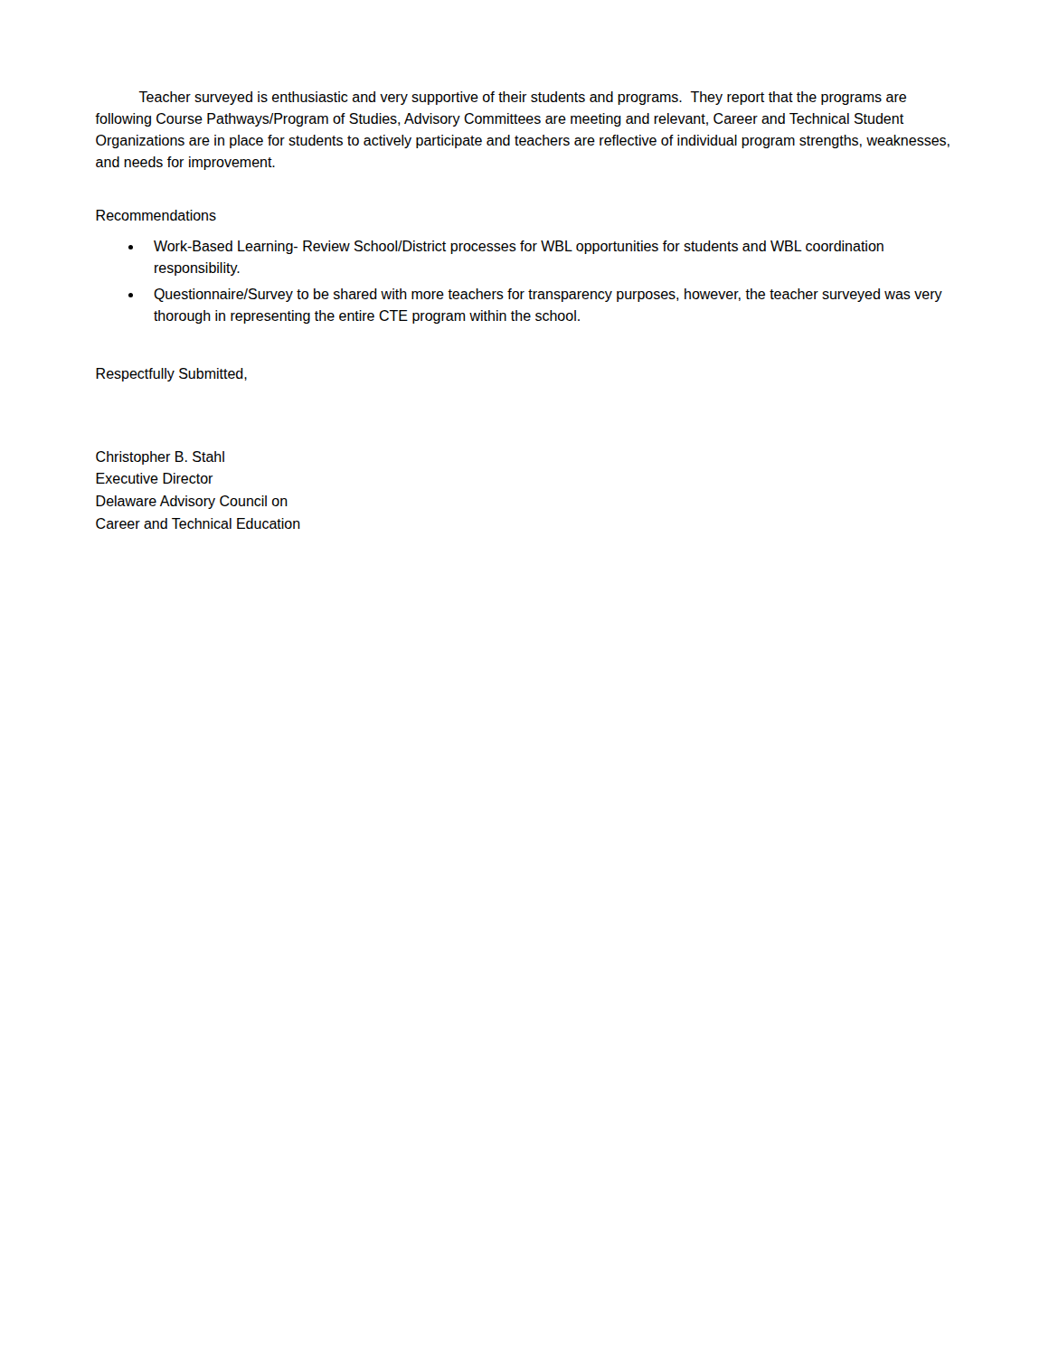Teacher surveyed is enthusiastic and very supportive of their students and programs. They report that the programs are following Course Pathways/Program of Studies, Advisory Committees are meeting and relevant, Career and Technical Student Organizations are in place for students to actively participate and teachers are reflective of individual program strengths, weaknesses, and needs for improvement.
Recommendations
Work-Based Learning- Review School/District processes for WBL opportunities for students and WBL coordination responsibility.
Questionnaire/Survey to be shared with more teachers for transparency purposes, however, the teacher surveyed was very thorough in representing the entire CTE program within the school.
Respectfully Submitted,
Christopher B. Stahl
Executive Director
Delaware Advisory Council on
Career and Technical Education